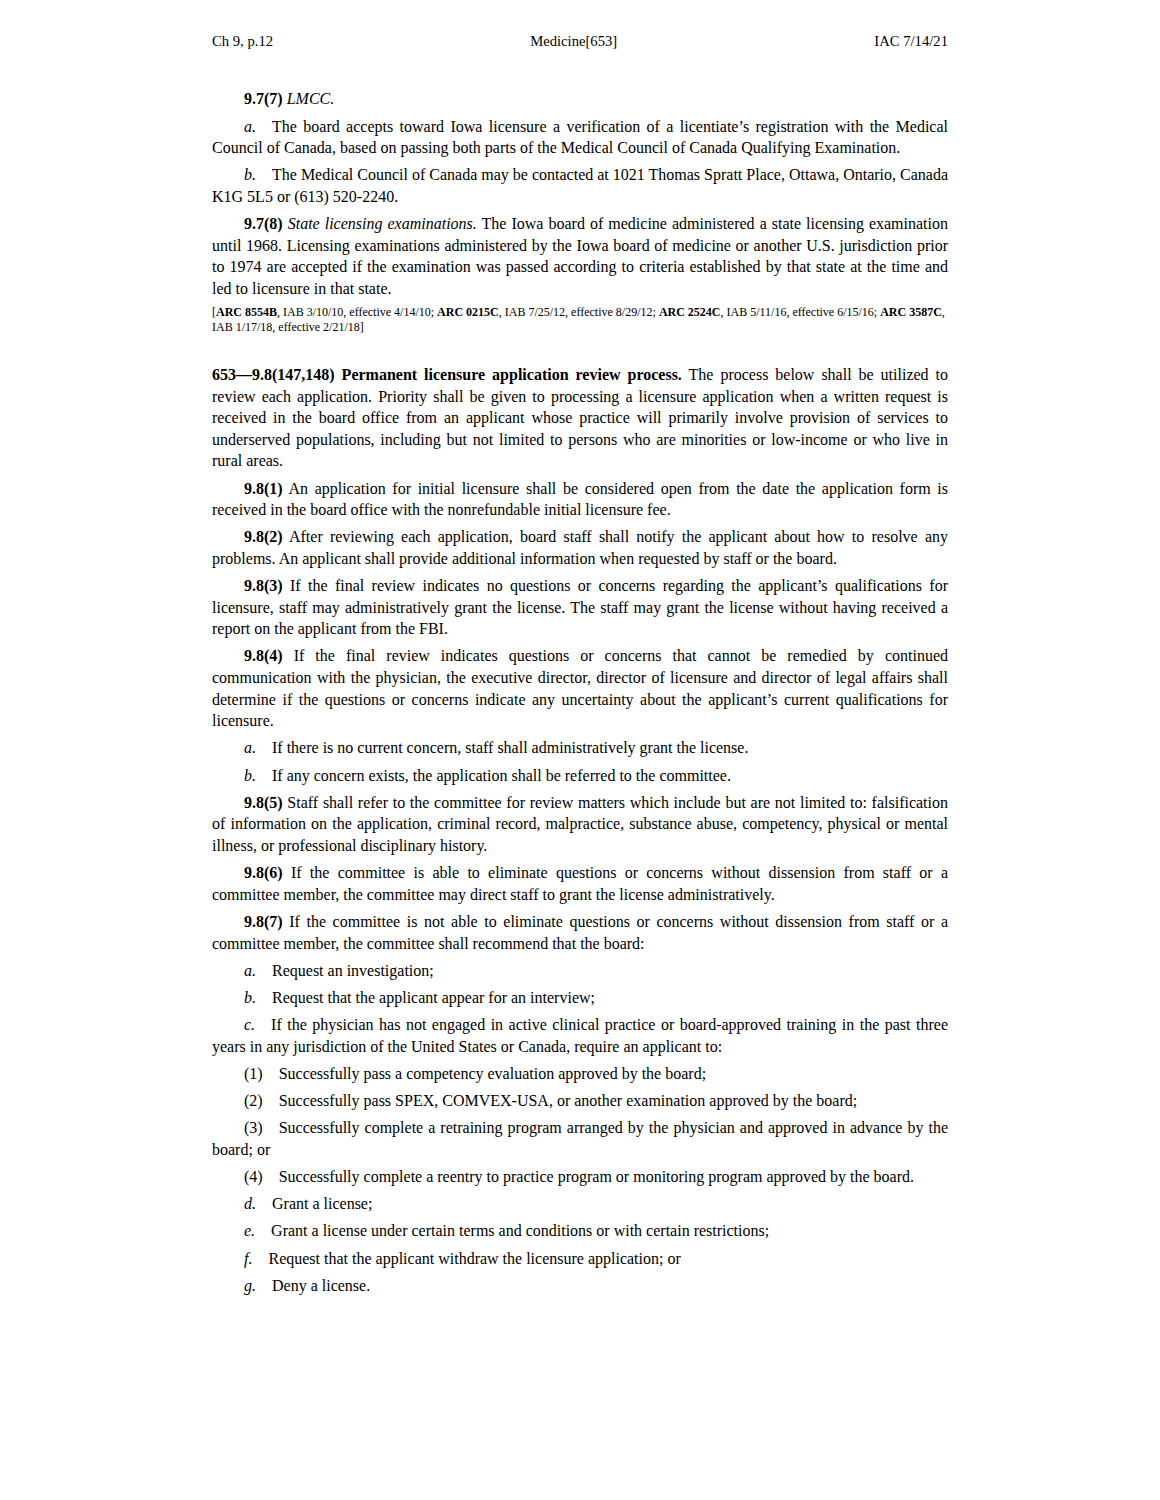Ch 9, p.12 Medicine[653] IAC 7/14/21
9.7(7) LMCC.
a. The board accepts toward Iowa licensure a verification of a licentiate’s registration with the Medical Council of Canada, based on passing both parts of the Medical Council of Canada Qualifying Examination.
b. The Medical Council of Canada may be contacted at 1021 Thomas Spratt Place, Ottawa, Ontario, Canada K1G 5L5 or (613) 520-2240.
9.7(8) State licensing examinations. The Iowa board of medicine administered a state licensing examination until 1968. Licensing examinations administered by the Iowa board of medicine or another U.S. jurisdiction prior to 1974 are accepted if the examination was passed according to criteria established by that state at the time and led to licensure in that state.
[ARC 8554B, IAB 3/10/10, effective 4/14/10; ARC 0215C, IAB 7/25/12, effective 8/29/12; ARC 2524C, IAB 5/11/16, effective 6/15/16; ARC 3587C, IAB 1/17/18, effective 2/21/18]
653—9.8(147,148) Permanent licensure application review process. The process below shall be utilized to review each application. Priority shall be given to processing a licensure application when a written request is received in the board office from an applicant whose practice will primarily involve provision of services to underserved populations, including but not limited to persons who are minorities or low-income or who live in rural areas.
9.8(1) An application for initial licensure shall be considered open from the date the application form is received in the board office with the nonrefundable initial licensure fee.
9.8(2) After reviewing each application, board staff shall notify the applicant about how to resolve any problems. An applicant shall provide additional information when requested by staff or the board.
9.8(3) If the final review indicates no questions or concerns regarding the applicant’s qualifications for licensure, staff may administratively grant the license. The staff may grant the license without having received a report on the applicant from the FBI.
9.8(4) If the final review indicates questions or concerns that cannot be remedied by continued communication with the physician, the executive director, director of licensure and director of legal affairs shall determine if the questions or concerns indicate any uncertainty about the applicant’s current qualifications for licensure.
a. If there is no current concern, staff shall administratively grant the license.
b. If any concern exists, the application shall be referred to the committee.
9.8(5) Staff shall refer to the committee for review matters which include but are not limited to: falsification of information on the application, criminal record, malpractice, substance abuse, competency, physical or mental illness, or professional disciplinary history.
9.8(6) If the committee is able to eliminate questions or concerns without dissension from staff or a committee member, the committee may direct staff to grant the license administratively.
9.8(7) If the committee is not able to eliminate questions or concerns without dissension from staff or a committee member, the committee shall recommend that the board:
a. Request an investigation;
b. Request that the applicant appear for an interview;
c. If the physician has not engaged in active clinical practice or board-approved training in the past three years in any jurisdiction of the United States or Canada, require an applicant to:
(1) Successfully pass a competency evaluation approved by the board;
(2) Successfully pass SPEX, COMVEX-USA, or another examination approved by the board;
(3) Successfully complete a retraining program arranged by the physician and approved in advance by the board; or
(4) Successfully complete a reentry to practice program or monitoring program approved by the board.
d. Grant a license;
e. Grant a license under certain terms and conditions or with certain restrictions;
f. Request that the applicant withdraw the licensure application; or
g. Deny a license.